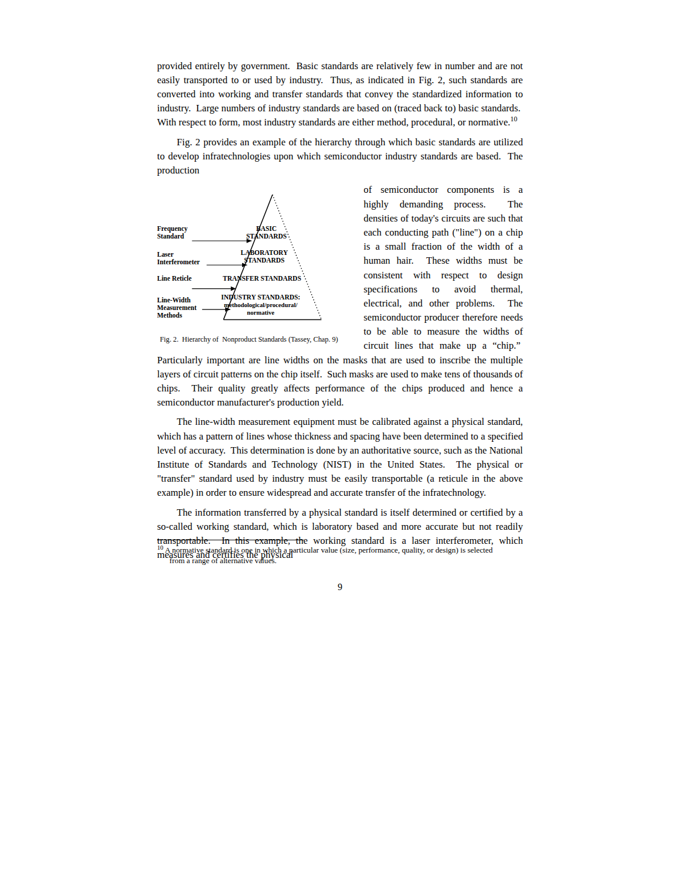provided entirely by government. Basic standards are relatively few in number and are not easily transported to or used by industry. Thus, as indicated in Fig. 2, such standards are converted into working and transfer standards that convey the standardized information to industry. Large numbers of industry standards are based on (traced back to) basic standards. With respect to form, most industry standards are either method, procedural, or normative.10
Fig. 2 provides an example of the hierarchy through which basic standards are utilized to develop infratechnologies upon which semiconductor industry standards are based. The production
Frequency
Standard
Laser Interferometer
Line Reticle
Line-Width
Measurement
Methods
BASIC
STANDARDS
LABORATORY
STANDARDS
TRANSFER STANDARDS
INDUSTRY STANDARDS:
methodological/procedural/
normative
Fig. 2. Hierarchy of Nonproduct Standards (Tassey, Chap. 9)
of semiconductor components is a highly demanding process. The densities of today's circuits are such that each conducting path ("line") on a chip is a small fraction of the width of a human hair. These widths must be consistent with respect to design specifications to avoid thermal, electrical, and other problems. The semiconductor producer therefore needs to be able to measure the widths of circuit lines that make up a “chip.” Particularly important are line widths on the masks that are used to inscribe the multiple layers of circuit patterns on the chip itself. Such masks are used to make tens of thousands of chips. Their quality greatly affects performance of the chips produced and hence a semiconductor manufacturer's production yield.
The line-width measurement equipment must be calibrated against a physical standard, which has a pattern of lines whose thickness and spacing have been determined to a specified level of accuracy. This determination is done by an authoritative source, such as the National Institute of Standards and Technology (NIST) in the United States. The physical or "transfer" standard used by industry must be easily transportable (a reticule in the above example) in order to ensure widespread and accurate transfer of the infratechnology.
The information transferred by a physical standard is itself determined or certified by a so-called working standard, which is laboratory based and more accurate but not readily transportable. In this example, the working standard is a laser interferometer, which measures and certifies the physical
10 A normative standard is one in which a particular value (size, performance, quality, or design) is selected from a range of alternative values.
9